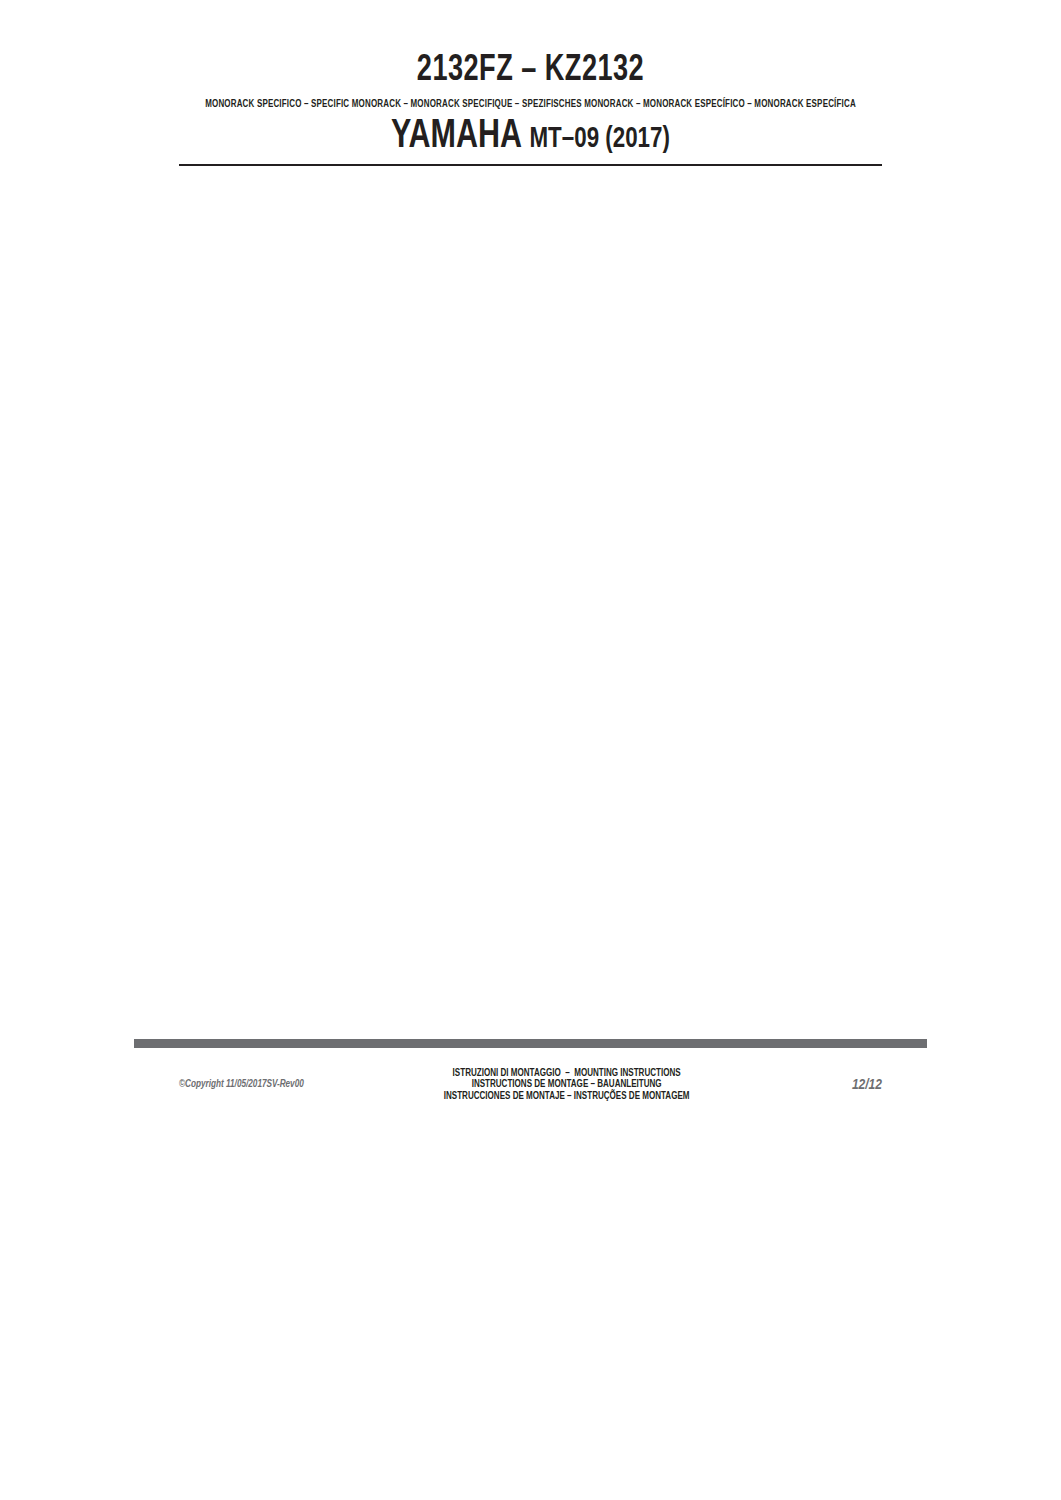2132FZ – KZ2132
MONORACK SPECIFICO – SPECIFIC MONORACK – MONORACK SPECIFIQUE – SPEZIFISCHES MONORACK – MONORACK ESPECÍFICO – MONORACK ESPECÍFICA
YAMAHA MT–09 (2017)
©Copyright 11/05/2017SV-Rev00
ISTRUZIONI DI MONTAGGIO – MOUNTING INSTRUCTIONS
INSTRUCTIONS DE MONTAGE – BAUANLEITUNG
INSTRUCCIONES DE MONTAJE – INSTRUÇÕES DE MONTAGEM
12/12